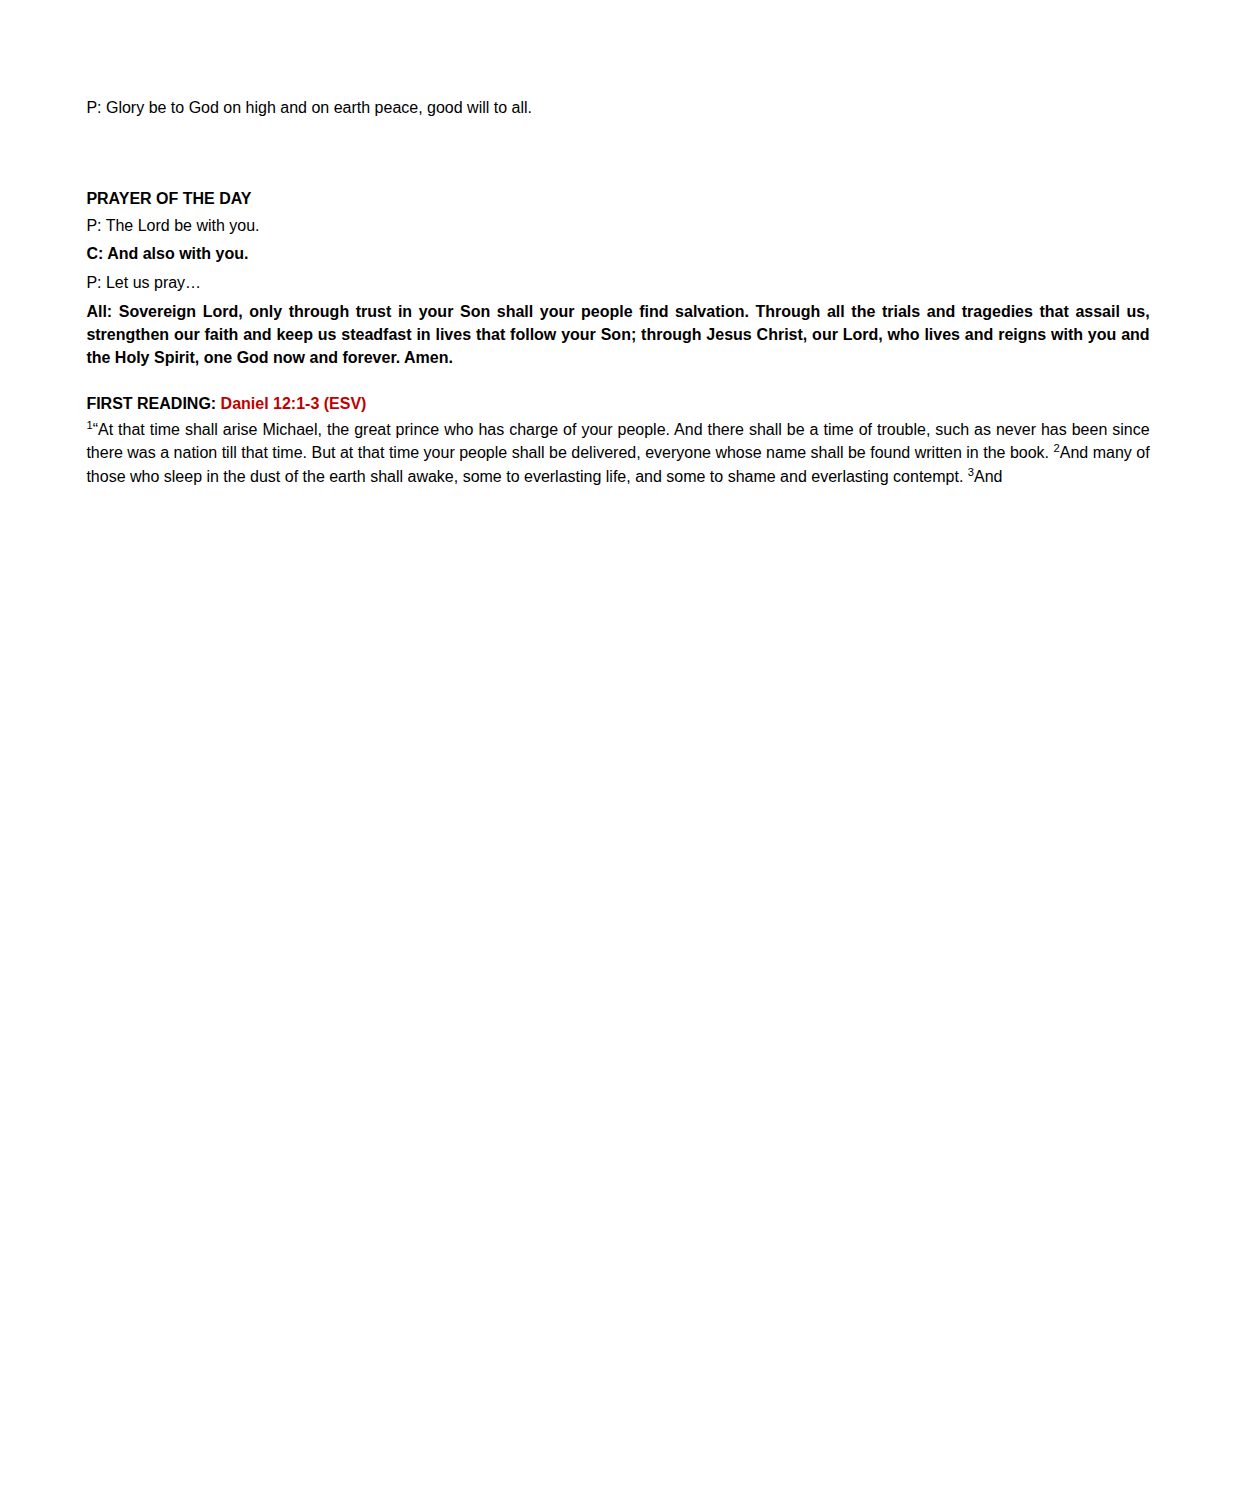P: Glory be to God on high and on earth peace, good will to all.
PRAYER OF THE DAY
P: The Lord be with you.
C: And also with you.
P: Let us pray…
All: Sovereign Lord, only through trust in your Son shall your people find salvation. Through all the trials and tragedies that assail us, strengthen our faith and keep us steadfast in lives that follow your Son; through Jesus Christ, our Lord, who lives and reigns with you and the Holy Spirit, one God now and forever. Amen.
FIRST READING: Daniel 12:1-3 (ESV)
1“At that time shall arise Michael, the great prince who has charge of your people. And there shall be a time of trouble, such as never has been since there was a nation till that time. But at that time your people shall be delivered, everyone whose name shall be found written in the book. 2And many of those who sleep in the dust of the earth shall awake, some to everlasting life, and some to shame and everlasting contempt. 3And